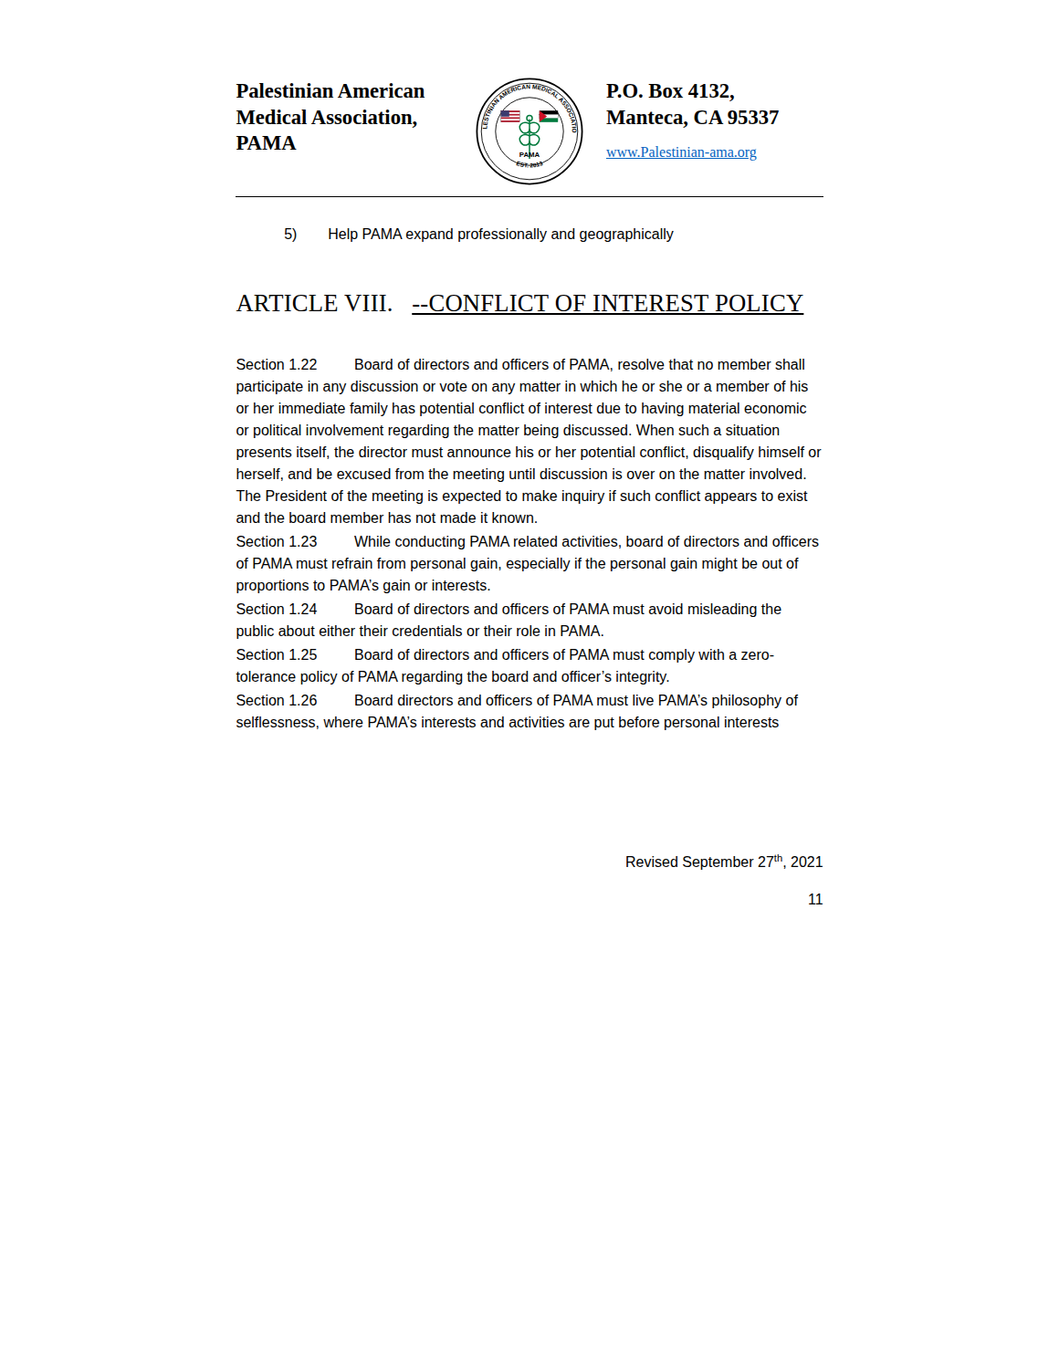Palestinian American
Medical Association,
PAMA
P.O. Box 4132,
Manteca, CA 95337
www.Palestinian-ama.org
5) Help PAMA expand professionally and geographically
ARTICLE VIII. --CONFLICT OF INTEREST POLICY
Section 1.22 Board of directors and officers of PAMA, resolve that no member shall participate in any discussion or vote on any matter in which he or she or a member of his or her immediate family has potential conflict of interest due to having material economic or political involvement regarding the matter being discussed. When such a situation presents itself, the director must announce his or her potential conflict, disqualify himself or herself, and be excused from the meeting until discussion is over on the matter involved. The President of the meeting is expected to make inquiry if such conflict appears to exist and the board member has not made it known.
Section 1.23 While conducting PAMA related activities, board of directors and officers of PAMA must refrain from personal gain, especially if the personal gain might be out of proportions to PAMA’s gain or interests.
Section 1.24 Board of directors and officers of PAMA must avoid misleading the public about either their credentials or their role in PAMA.
Section 1.25 Board of directors and officers of PAMA must comply with a zero-tolerance policy of PAMA regarding the board and officer’s integrity.
Section 1.26 Board directors and officers of PAMA must live PAMA’s philosophy of selflessness, where PAMA’s interests and activities are put before personal interests
Revised September 27th, 2021
11